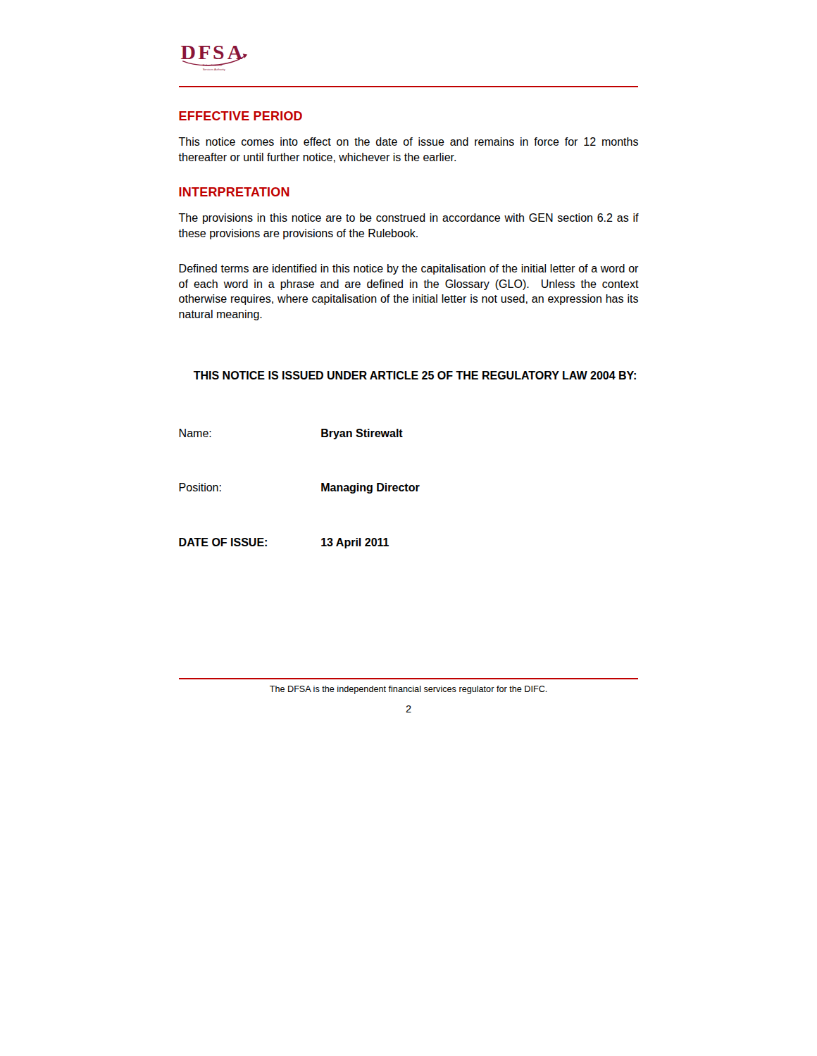D F S A Dubai Financial Services Authority
EFFECTIVE PERIOD
This notice comes into effect on the date of issue and remains in force for 12 months thereafter or until further notice, whichever is the earlier.
INTERPRETATION
The provisions in this notice are to be construed in accordance with GEN section 6.2 as if these provisions are provisions of the Rulebook.
Defined terms are identified in this notice by the capitalisation of the initial letter of a word or of each word in a phrase and are defined in the Glossary (GLO). Unless the context otherwise requires, where capitalisation of the initial letter is not used, an expression has its natural meaning.
THIS NOTICE IS ISSUED UNDER ARTICLE 25 OF THE REGULATORY LAW 2004 BY:
| Name: | Bryan Stirewalt |
| Position: | Managing Director |
| DATE OF ISSUE: | 13 April 2011 |
The DFSA is the independent financial services regulator for the DIFC.
2